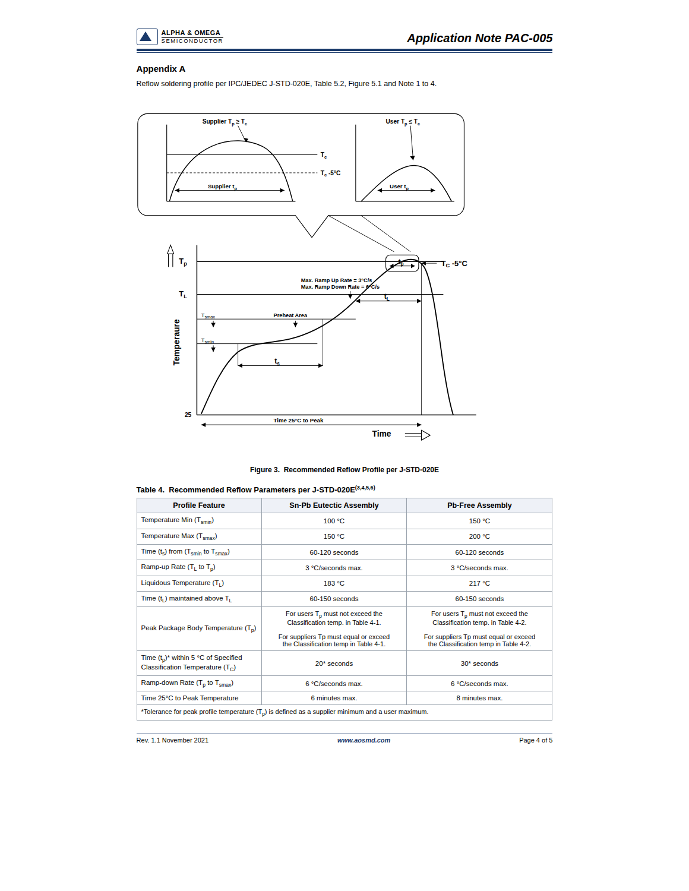ALPHA & OMEGA
SEMICONDUCTOR
Application Note PAC-005
Appendix A
Reflow soldering profile per IPC/JEDEC J-STD-020E, Table 5.2, Figure 5.1 and Note 1 to 4.
Supplier Tp ≥ Tc Tc Tc -5°C Supplier tp User Tp ≤ Tc User tp Temperaure Tp TL Tsmax Tsmin 25 Preheat Area Max. Ramp Up Rate = 3°C/s Max. Ramp Down Rate = 6°C/s tp TC -5°C tL ts Time 25°C to Peak Time
Figure 3. Recommended Reflow Profile per J-STD-020E
Table 4. Recommended Reflow Parameters per J-STD-020E(3,4,5,6)
| Profile Feature | Sn-Pb Eutectic Assembly | Pb-Free Assembly |
| --- | --- | --- |
| Temperature Min (T smin ) | 100 °C | 150 °C |
| Temperature Max (T smax ) | 150 °C | 200 °C |
| Time (t s ) from (T smin to T smax ) | 60-120 seconds | 60-120 seconds |
| Ramp-up Rate (T L to T p ) | 3 °C/seconds max. | 3 °C/seconds max. |
| Liquidous Temperature (T L ) | 183 °C | 217 °C |
| Time (t L ) maintained above T L | 60-150 seconds | 60-150 seconds |
| Peak Package Body Temperature (T p ) | For users T p must not exceed the Classification temp. in Table 4-1. For suppliers Tp must equal or exceed the Classification temp in Table 4-1. | For users T p must not exceed the Classification temp. in Table 4-2. For suppliers Tp must equal or exceed the Classification temp in Table 4-2. |
| Time (t p )* within 5 °C of Specified Classification Temperature (T C ) | 20* seconds | 30* seconds |
| Ramp-down Rate (T p to T smax ) | 6 °C/seconds max. | 6 °C/seconds max. |
| Time 25°C to Peak Temperature | 6 minutes max. | 8 minutes max. |
| *Tolerance for peak profile temperature (T p ) is defined as a supplier minimum and a user maximum. |
Rev. 1.1 November 2021
www.aosmd.com
Page 4 of 5